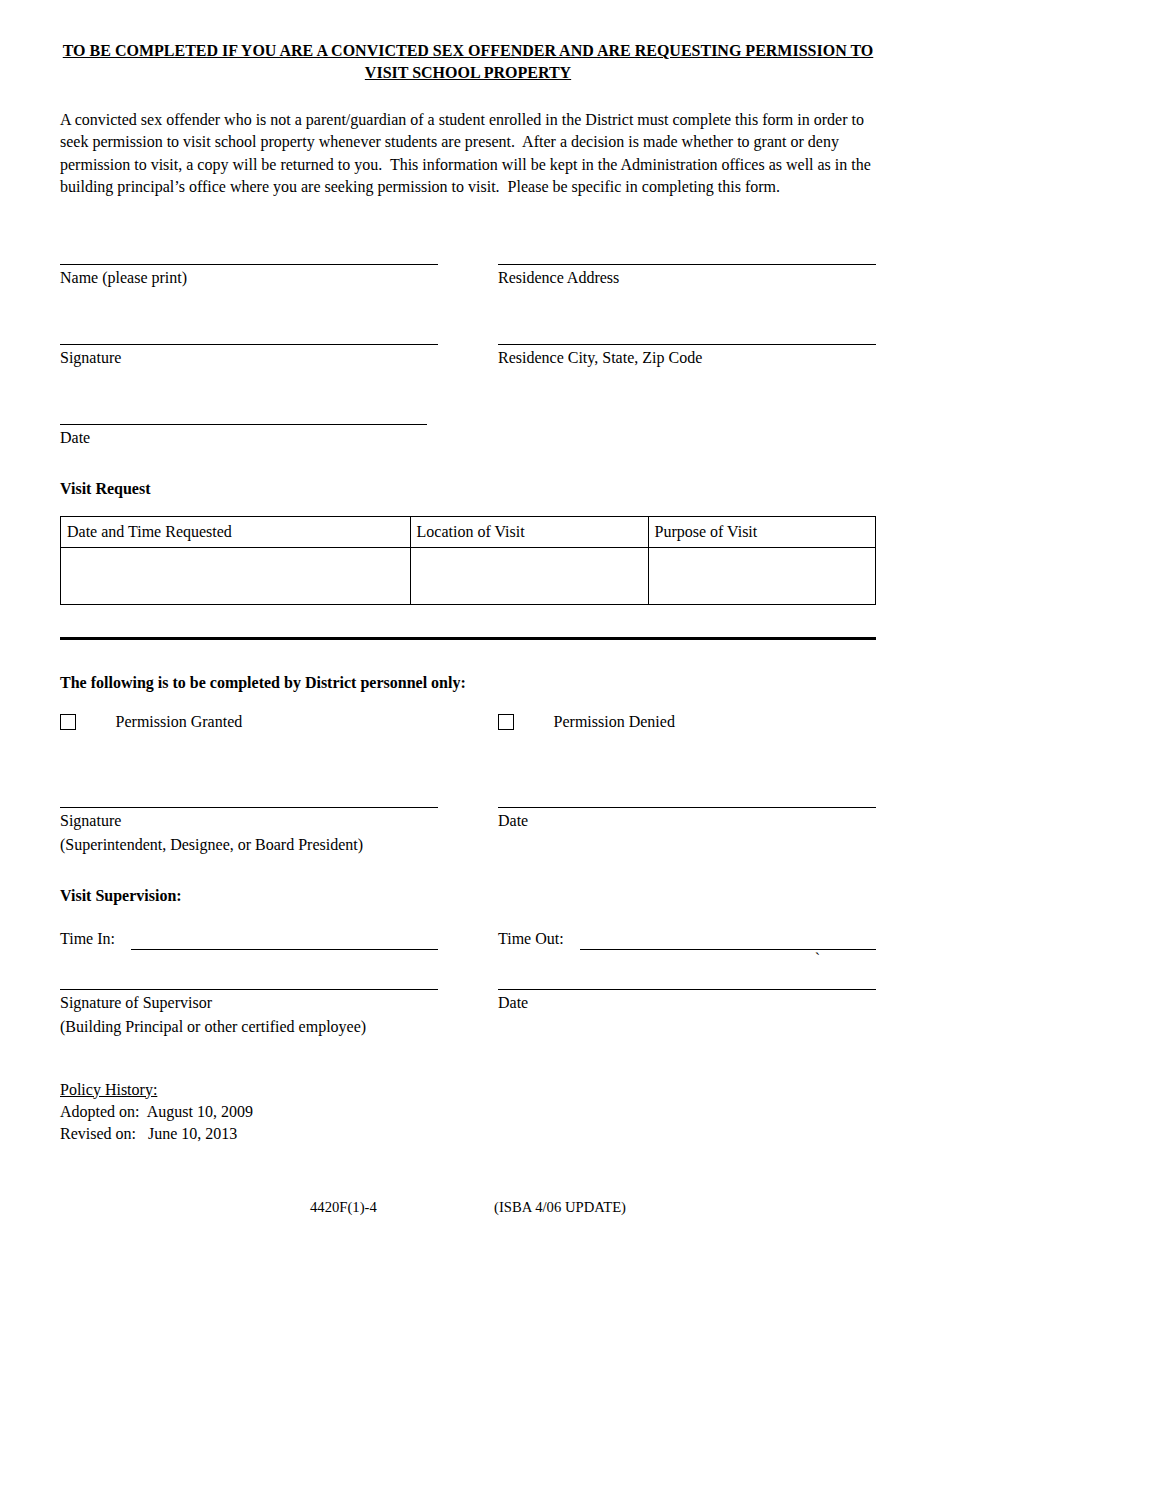To be completed if you are a convicted sex offender and are requesting permission to visit school property
A convicted sex offender who is not a parent/guardian of a student enrolled in the District must complete this form in order to seek permission to visit school property whenever students are present. After a decision is made whether to grant or deny permission to visit, a copy will be returned to you. This information will be kept in the Administration offices as well as in the building principal’s office where you are seeking permission to visit. Please be specific in completing this form.
Name (please print)
Residence Address
Signature
Residence City, State, Zip Code
Date
Visit Request
| Date and Time Requested | Location of Visit | Purpose of Visit |
| --- | --- | --- |
The following is to be completed by District personnel only:
Permission Granted
Permission Denied
Signature
(Superintendent, Designee, or Board President)
Date
Visit Supervision:
Time In:
Time Out:
`
Signature of Supervisor
(Building Principal or other certified employee)
Date
Policy History:
Adopted on: August 10, 2009
Revised on: June 10, 2013
4420F(1)-4 (ISBA 4/06 UPDATE)